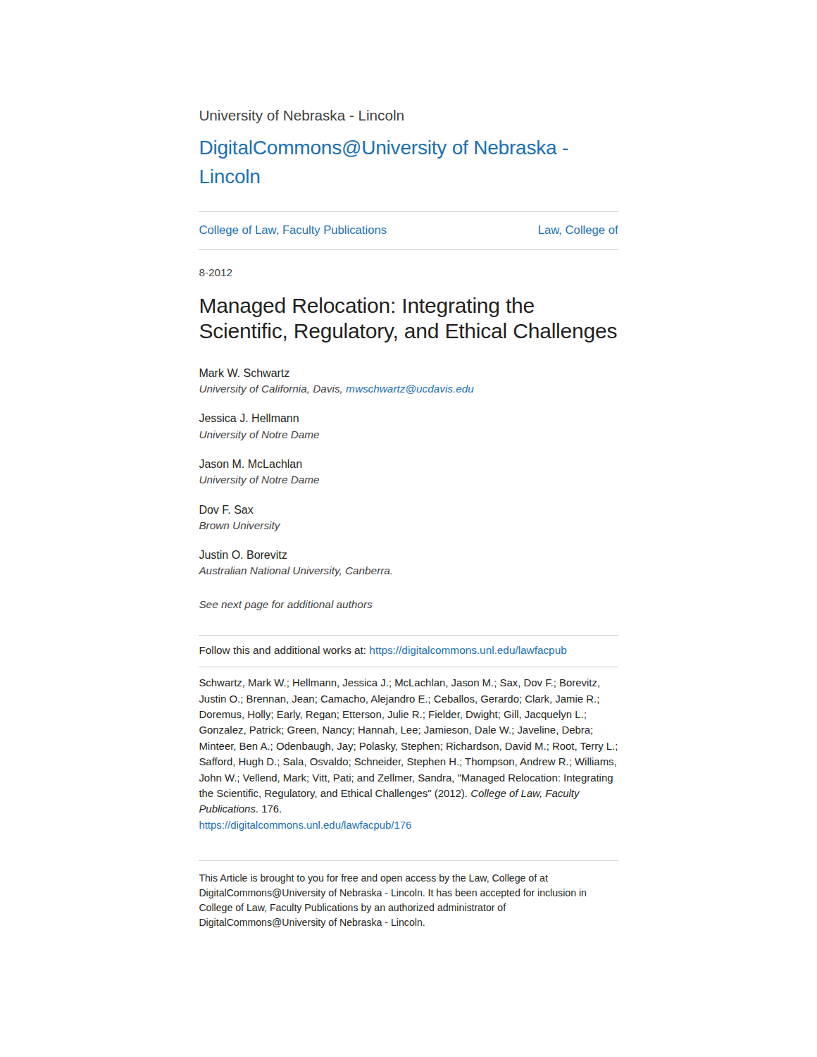University of Nebraska - Lincoln
DigitalCommons@University of Nebraska - Lincoln
College of Law, Faculty Publications
Law, College of
8-2012
Managed Relocation: Integrating the Scientific, Regulatory, and Ethical Challenges
Mark W. Schwartz University of California, Davis, mwschwartz@ucdavis.edu
Jessica J. Hellmann University of Notre Dame
Jason M. McLachlan University of Notre Dame
Dov F. Sax Brown University
Justin O. Borevitz Australian National University, Canberra.
See next page for additional authors
Follow this and additional works at: https://digitalcommons.unl.edu/lawfacpub
Schwartz, Mark W.; Hellmann, Jessica J.; McLachlan, Jason M.; Sax, Dov F.; Borevitz, Justin O.; Brennan, Jean; Camacho, Alejandro E.; Ceballos, Gerardo; Clark, Jamie R.; Doremus, Holly; Early, Regan; Etterson, Julie R.; Fielder, Dwight; Gill, Jacquelyn L.; Gonzalez, Patrick; Green, Nancy; Hannah, Lee; Jamieson, Dale W.; Javeline, Debra; Minteer, Ben A.; Odenbaugh, Jay; Polasky, Stephen; Richardson, David M.; Root, Terry L.; Safford, Hugh D.; Sala, Osvaldo; Schneider, Stephen H.; Thompson, Andrew R.; Williams, John W.; Vellend, Mark; Vitt, Pati; and Zellmer, Sandra, "Managed Relocation: Integrating the Scientific, Regulatory, and Ethical Challenges" (2012). College of Law, Faculty Publications. 176.
https://digitalcommons.unl.edu/lawfacpub/176
This Article is brought to you for free and open access by the Law, College of at DigitalCommons@University of Nebraska - Lincoln. It has been accepted for inclusion in College of Law, Faculty Publications by an authorized administrator of DigitalCommons@University of Nebraska - Lincoln.